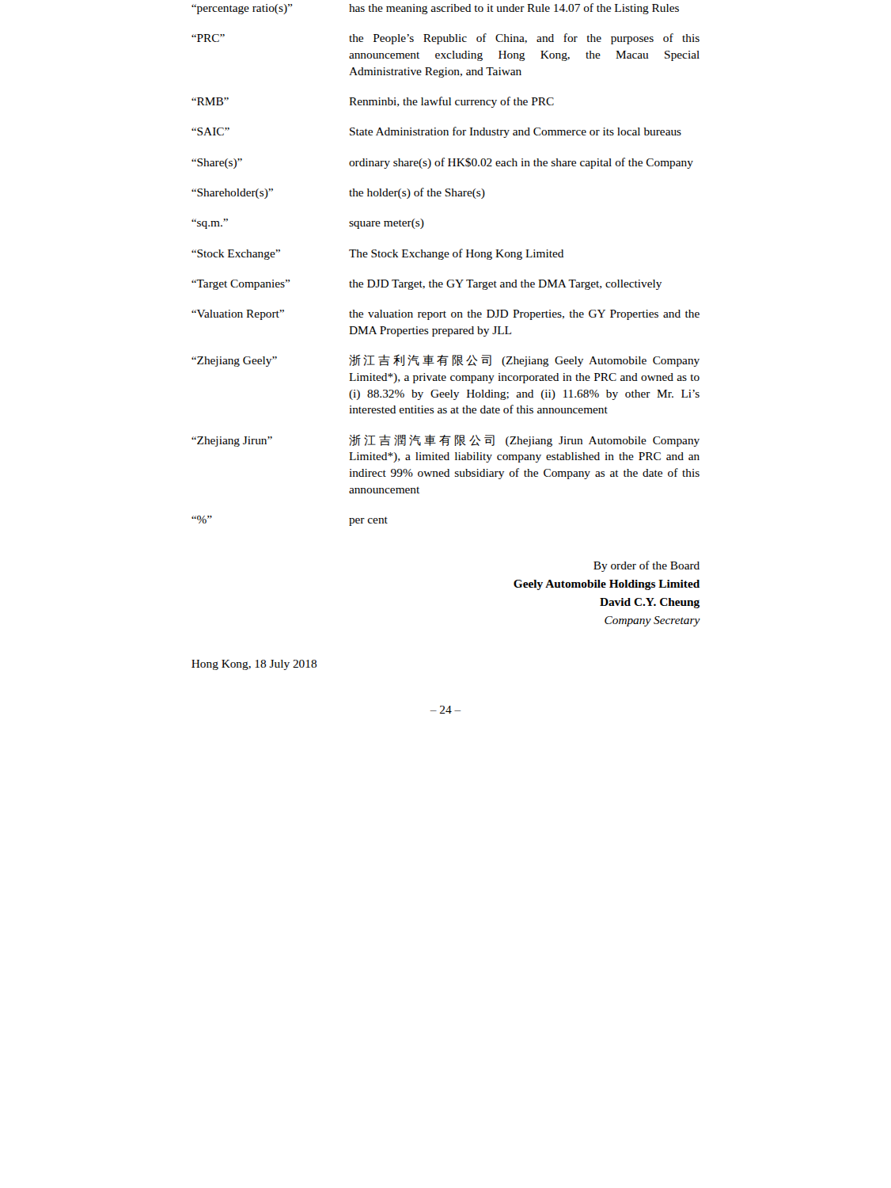| “percentage ratio(s)” | has the meaning ascribed to it under Rule 14.07 of the Listing Rules |
| “PRC” | the People’s Republic of China, and for the purposes of this announcement excluding Hong Kong, the Macau Special Administrative Region, and Taiwan |
| “RMB” | Renminbi, the lawful currency of the PRC |
| “SAIC” | State Administration for Industry and Commerce or its local bureaus |
| “Share(s)” | ordinary share(s) of HK$0.02 each in the share capital of the Company |
| “Shareholder(s)” | the holder(s) of the Share(s) |
| “sq.m.” | square meter(s) |
| “Stock Exchange” | The Stock Exchange of Hong Kong Limited |
| “Target Companies” | the DJD Target, the GY Target and the DMA Target, collectively |
| “Valuation Report” | the valuation report on the DJD Properties, the GY Properties and the DMA Properties prepared by JLL |
| “Zhejiang Geely” | 浙江吉利汽車有限公司 (Zhejiang Geely Automobile Company Limited*), a private company incorporated in the PRC and owned as to (i) 88.32% by Geely Holding; and (ii) 11.68% by other Mr. Li’s interested entities as at the date of this announcement |
| “Zhejiang Jirun” | 浙江吉潤汽車有限公司 (Zhejiang Jirun Automobile Company Limited*), a limited liability company established in the PRC and an indirect 99% owned subsidiary of the Company as at the date of this announcement |
| “%” | per cent |
By order of the Board
Geely Automobile Holdings Limited
David C.Y. Cheung
Company Secretary
Hong Kong, 18 July 2018
– 24 –